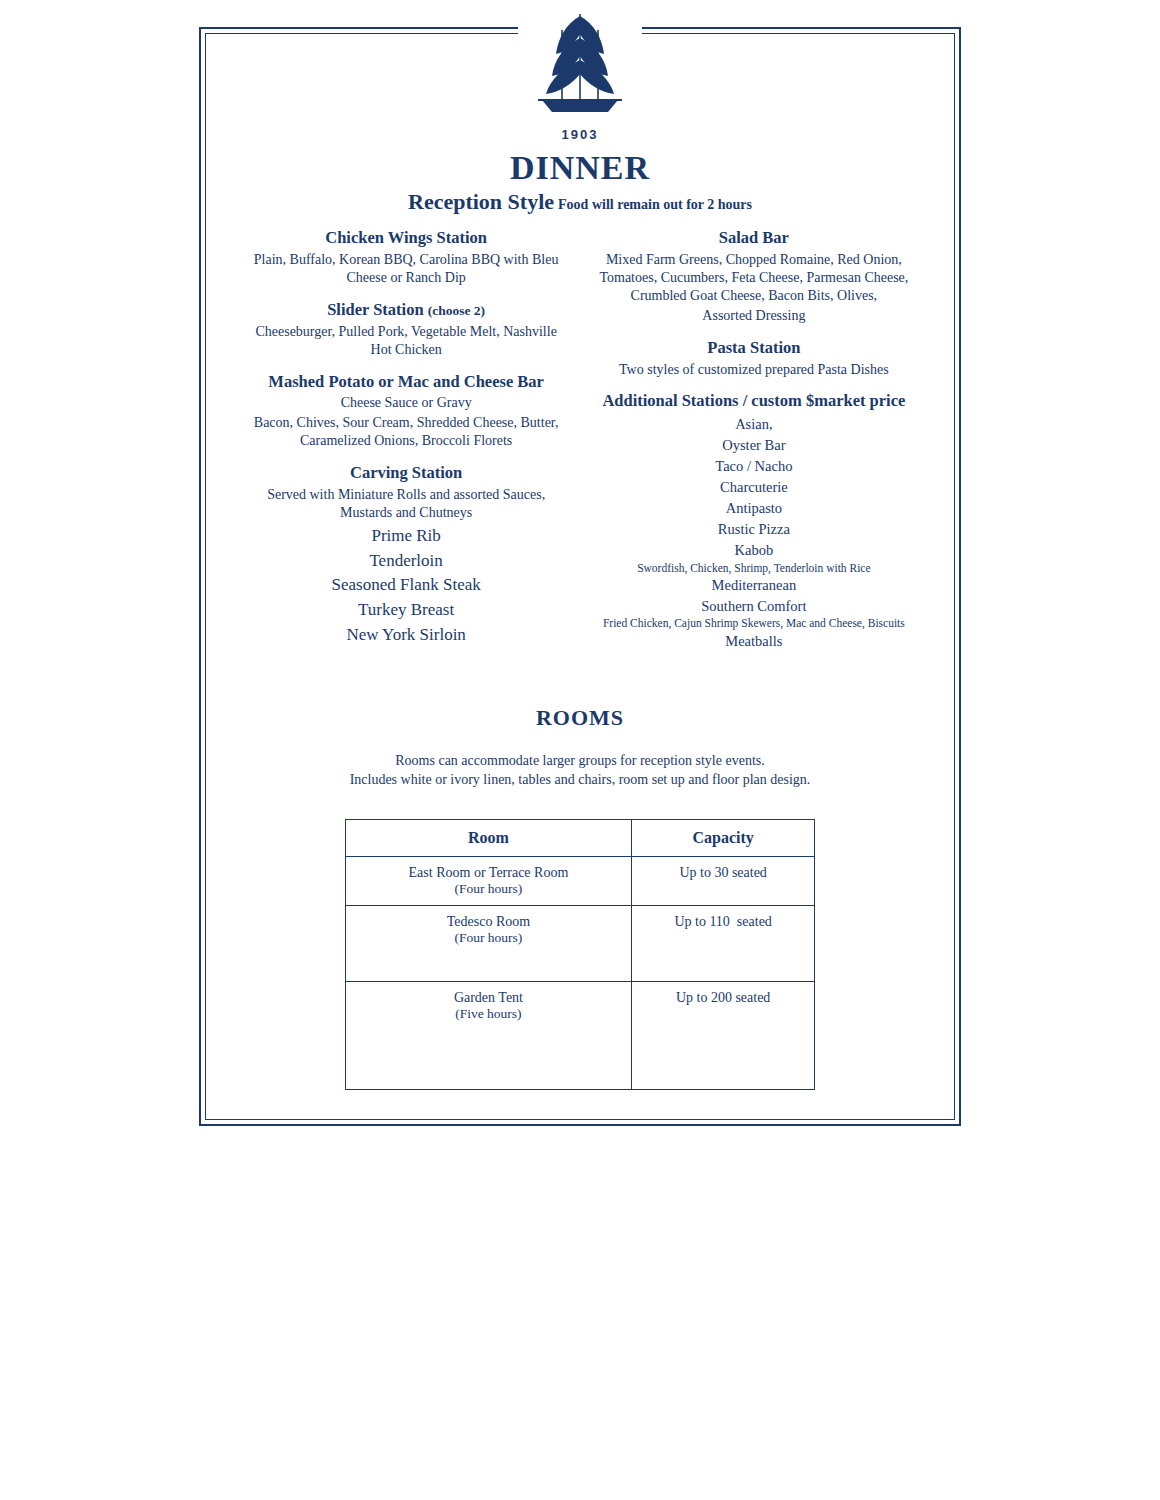1903
DINNER
Reception Style Food will remain out for 2 hours
Chicken Wings Station
Plain, Buffalo, Korean BBQ, Carolina BBQ with Bleu Cheese or Ranch Dip
Slider Station (choose 2)
Cheeseburger, Pulled Pork, Vegetable Melt, Nashville Hot Chicken
Mashed Potato or Mac and Cheese Bar
Cheese Sauce or Gravy
Bacon, Chives, Sour Cream, Shredded Cheese, Butter, Caramelized Onions, Broccoli Florets
Carving Station
Served with Miniature Rolls and assorted Sauces, Mustards and Chutneys
Prime Rib
Tenderloin
Seasoned Flank Steak
Turkey Breast
New York Sirloin
Salad Bar
Mixed Farm Greens, Chopped Romaine, Red Onion, Tomatoes, Cucumbers, Feta Cheese, Parmesan Cheese, Crumbled Goat Cheese, Bacon Bits, Olives,
Assorted Dressing
Pasta Station
Two styles of customized prepared Pasta Dishes
Additional Stations / custom $market price
Asian,
Oyster Bar
Taco / Nacho
Charcuterie
Antipasto
Rustic Pizza
Kabob
Swordfish, Chicken, Shrimp, Tenderloin with Rice
Mediterranean
Southern Comfort
Fried Chicken, Cajun Shrimp Skewers, Mac and Cheese, Biscuits
Meatballs
ROOMS
Rooms can accommodate larger groups for reception style events.
Includes white or ivory linen, tables and chairs, room set up and floor plan design.
| Room | Capacity |
| --- | --- |
| East Room or Terrace Room (Four hours) | Up to 30 seated |
| Tedesco Room (Four hours) | Up to 110 seated |
| Garden Tent (Five hours) | Up to 200 seated |